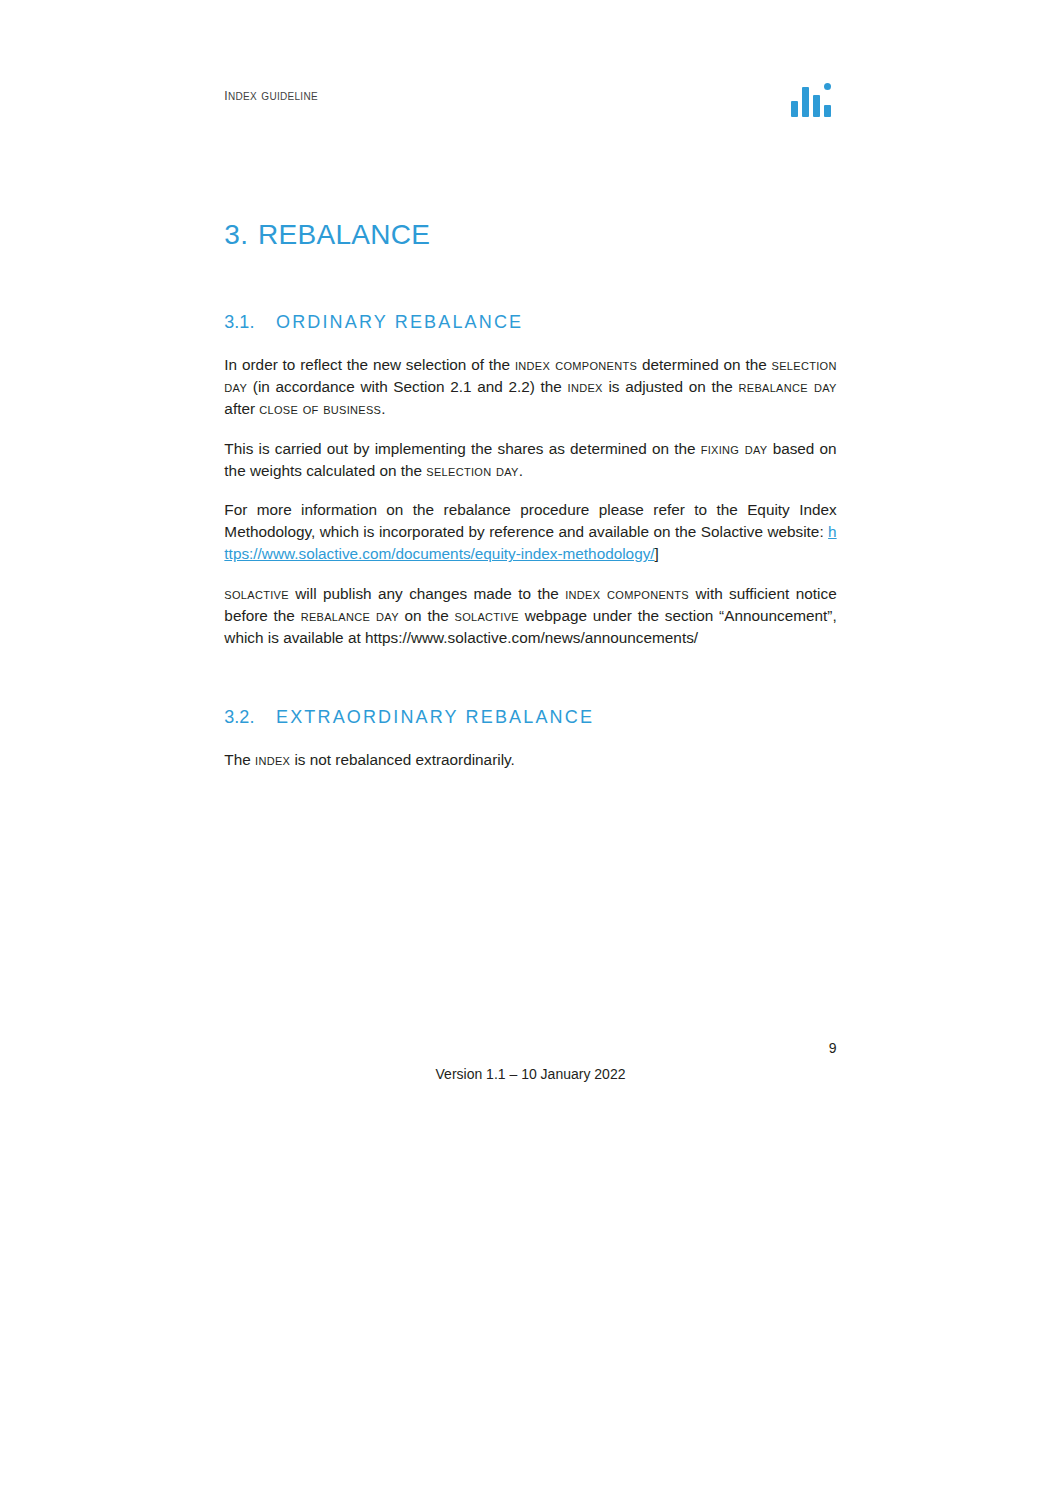Index Guideline
3. REBALANCE
3.1. ORDINARY REBALANCE
In order to reflect the new selection of the Index Components determined on the Selection Day (in accordance with Section 2.1 and 2.2) the Index is adjusted on the Rebalance Day after Close of Business.
This is carried out by implementing the shares as determined on the Fixing Day based on the weights calculated on the Selection Day.
For more information on the rebalance procedure please refer to the Equity Index Methodology, which is incorporated by reference and available on the Solactive website: https://www.solactive.com/documents/equity-index-methodology/]
Solactive will publish any changes made to the Index Components with sufficient notice before the Rebalance Day on the Solactive webpage under the section “Announcement”, which is available at https://www.solactive.com/news/announcements/
3.2. EXTRAORDINARY REBALANCE
The Index is not rebalanced extraordinarily.
9
Version 1.1 – 10 January 2022